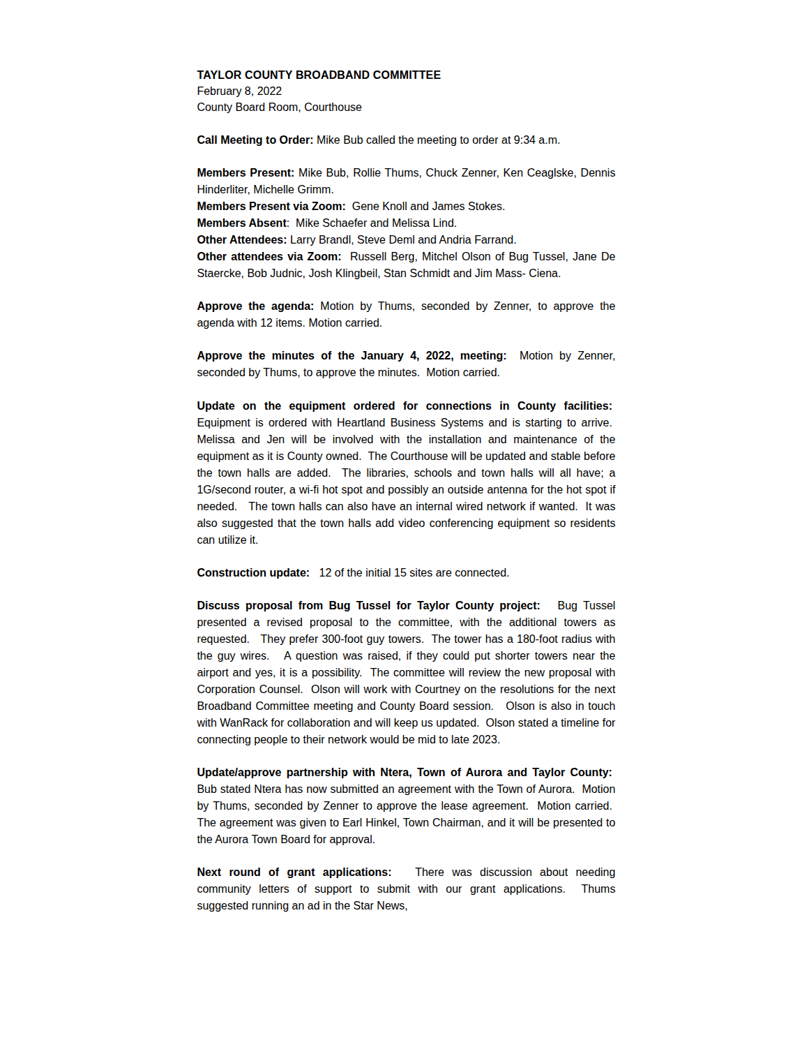TAYLOR COUNTY BROADBAND COMMITTEE
February 8, 2022
County Board Room, Courthouse
Call Meeting to Order: Mike Bub called the meeting to order at 9:34 a.m.
Members Present: Mike Bub, Rollie Thums, Chuck Zenner, Ken Ceaglske, Dennis Hinderliter, Michelle Grimm.
Members Present via Zoom: Gene Knoll and James Stokes.
Members Absent: Mike Schaefer and Melissa Lind.
Other Attendees: Larry Brandl, Steve Deml and Andria Farrand.
Other attendees via Zoom: Russell Berg, Mitchel Olson of Bug Tussel, Jane De Staercke, Bob Judnic, Josh Klingbeil, Stan Schmidt and Jim Mass- Ciena.
Approve the agenda: Motion by Thums, seconded by Zenner, to approve the agenda with 12 items. Motion carried.
Approve the minutes of the January 4, 2022, meeting: Motion by Zenner, seconded by Thums, to approve the minutes. Motion carried.
Update on the equipment ordered for connections in County facilities: Equipment is ordered with Heartland Business Systems and is starting to arrive. Melissa and Jen will be involved with the installation and maintenance of the equipment as it is County owned. The Courthouse will be updated and stable before the town halls are added. The libraries, schools and town halls will all have; a 1G/second router, a wi-fi hot spot and possibly an outside antenna for the hot spot if needed. The town halls can also have an internal wired network if wanted. It was also suggested that the town halls add video conferencing equipment so residents can utilize it.
Construction update: 12 of the initial 15 sites are connected.
Discuss proposal from Bug Tussel for Taylor County project: Bug Tussel presented a revised proposal to the committee, with the additional towers as requested. They prefer 300-foot guy towers. The tower has a 180-foot radius with the guy wires. A question was raised, if they could put shorter towers near the airport and yes, it is a possibility. The committee will review the new proposal with Corporation Counsel. Olson will work with Courtney on the resolutions for the next Broadband Committee meeting and County Board session. Olson is also in touch with WanRack for collaboration and will keep us updated. Olson stated a timeline for connecting people to their network would be mid to late 2023.
Update/approve partnership with Ntera, Town of Aurora and Taylor County: Bub stated Ntera has now submitted an agreement with the Town of Aurora. Motion by Thums, seconded by Zenner to approve the lease agreement. Motion carried. The agreement was given to Earl Hinkel, Town Chairman, and it will be presented to the Aurora Town Board for approval.
Next round of grant applications: There was discussion about needing community letters of support to submit with our grant applications. Thums suggested running an ad in the Star News,